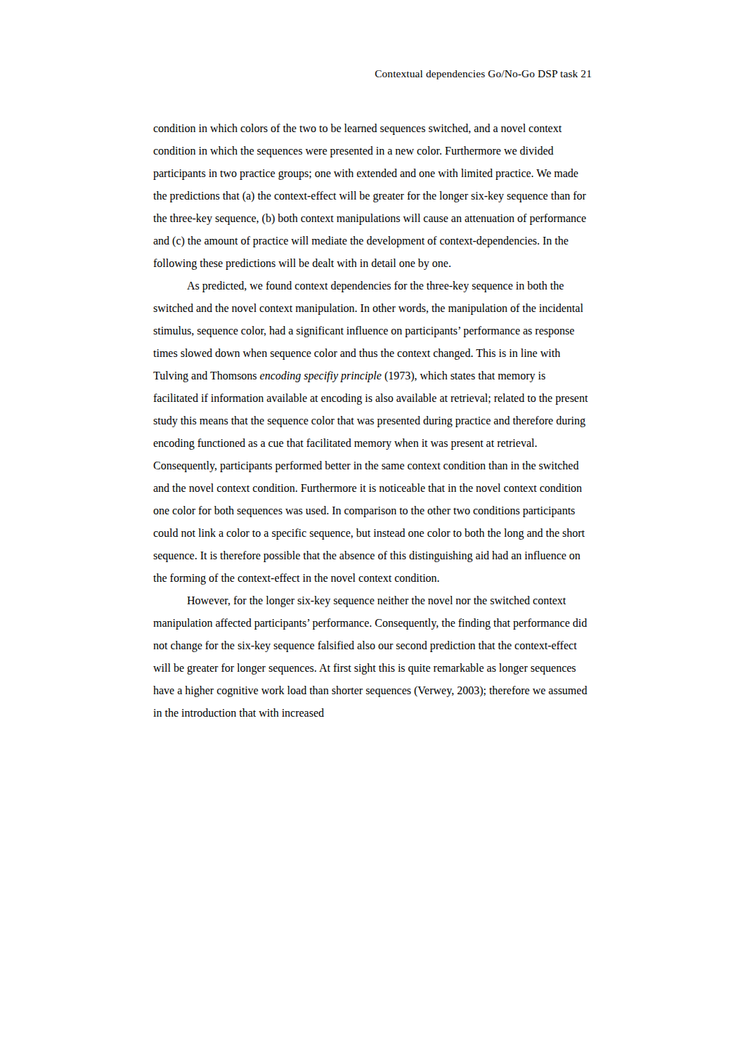Contextual dependencies Go/No-Go DSP task 21
condition in which colors of the two to be learned sequences switched, and a novel context condition in which the sequences were presented in a new color. Furthermore we divided participants in two practice groups; one with extended and one with limited practice. We made the predictions that (a) the context-effect will be greater for the longer six-key sequence than for the three-key sequence, (b) both context manipulations will cause an attenuation of performance and (c) the amount of practice will mediate the development of context-dependencies. In the following these predictions will be dealt with in detail one by one.
As predicted, we found context dependencies for the three-key sequence in both the switched and the novel context manipulation. In other words, the manipulation of the incidental stimulus, sequence color, had a significant influence on participants’ performance as response times slowed down when sequence color and thus the context changed. This is in line with Tulving and Thomsons encoding specifiy principle (1973), which states that memory is facilitated if information available at encoding is also available at retrieval; related to the present study this means that the sequence color that was presented during practice and therefore during encoding functioned as a cue that facilitated memory when it was present at retrieval. Consequently, participants performed better in the same context condition than in the switched and the novel context condition. Furthermore it is noticeable that in the novel context condition one color for both sequences was used. In comparison to the other two conditions participants could not link a color to a specific sequence, but instead one color to both the long and the short sequence. It is therefore possible that the absence of this distinguishing aid had an influence on the forming of the context-effect in the novel context condition.
However, for the longer six-key sequence neither the novel nor the switched context manipulation affected participants’ performance. Consequently, the finding that performance did not change for the six-key sequence falsified also our second prediction that the context-effect will be greater for longer sequences. At first sight this is quite remarkable as longer sequences have a higher cognitive work load than shorter sequences (Verwey, 2003); therefore we assumed in the introduction that with increased